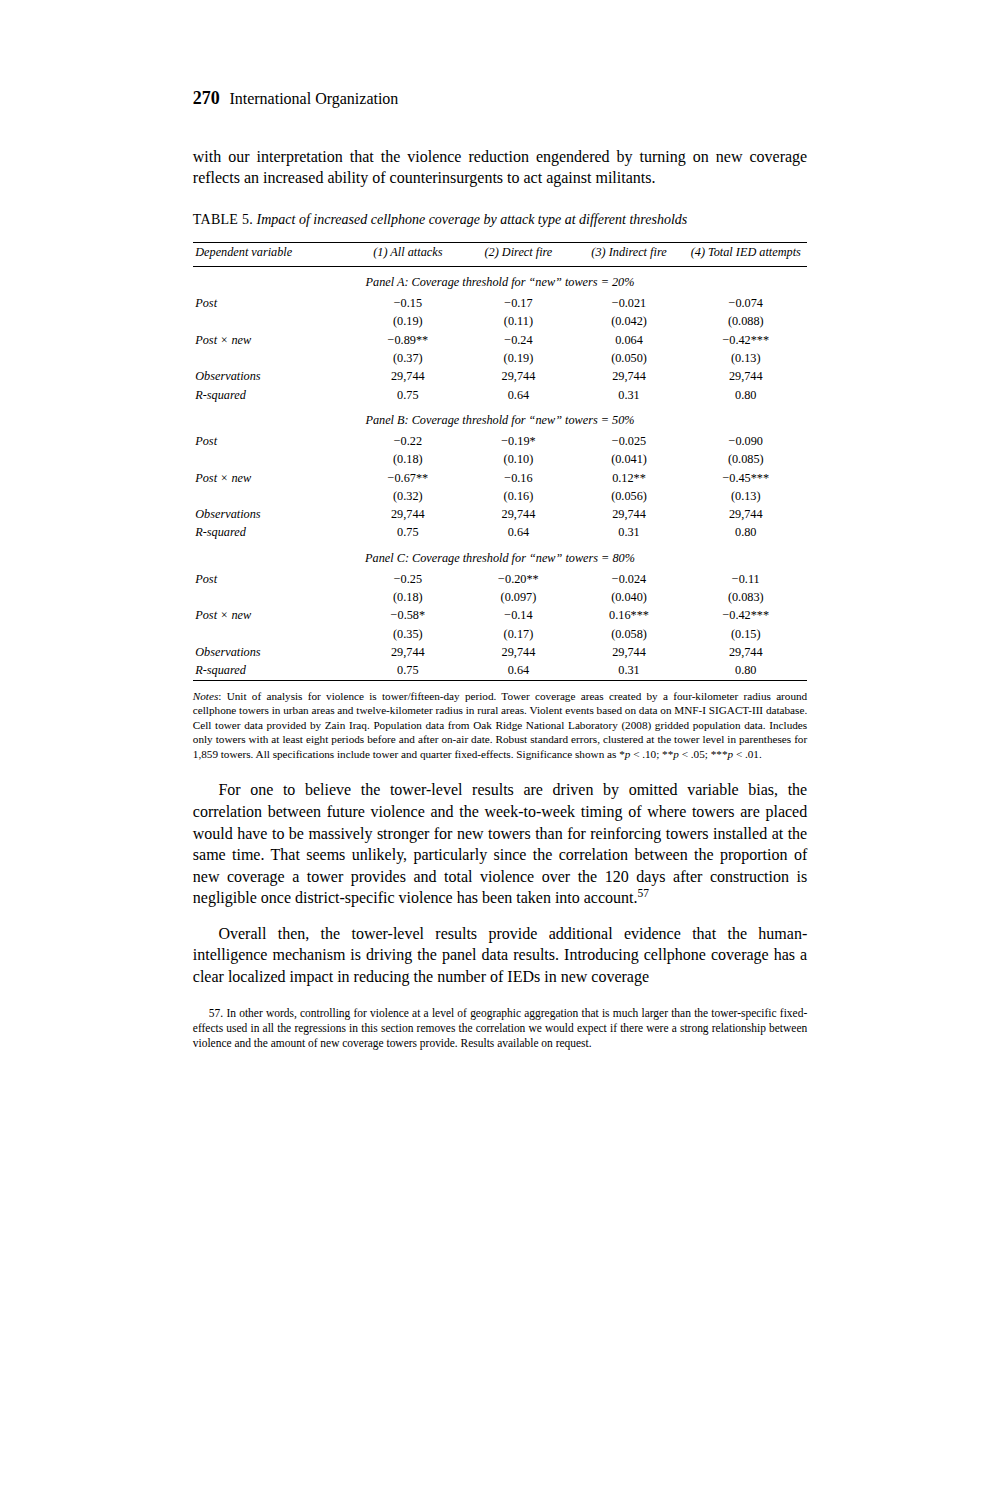270 International Organization
with our interpretation that the violence reduction engendered by turning on new coverage reflects an increased ability of counterinsurgents to act against militants.
TABLE 5. Impact of increased cellphone coverage by attack type at different thresholds
| Dependent variable | (1) All attacks | (2) Direct fire | (3) Indirect fire | (4) Total IED attempts |
| --- | --- | --- | --- | --- |
| Panel A: Coverage threshold for “new” towers = 20% |
| Post | −0.15 | −0.17 | −0.021 | −0.074 |
| | (0.19) | (0.11) | (0.042) | (0.088) |
| Post × new | −0.89** | −0.24 | 0.064 | −0.42*** |
| | (0.37) | (0.19) | (0.050) | (0.13) |
| Observations | 29,744 | 29,744 | 29,744 | 29,744 |
| R-squared | 0.75 | 0.64 | 0.31 | 0.80 |
| Panel B: Coverage threshold for “new” towers = 50% |
| Post | −0.22 | −0.19* | −0.025 | −0.090 |
| | (0.18) | (0.10) | (0.041) | (0.085) |
| Post × new | −0.67** | −0.16 | 0.12** | −0.45*** |
| | (0.32) | (0.16) | (0.056) | (0.13) |
| Observations | 29,744 | 29,744 | 29,744 | 29,744 |
| R-squared | 0.75 | 0.64 | 0.31 | 0.80 |
| Panel C: Coverage threshold for “new” towers = 80% |
| Post | −0.25 | −0.20** | −0.024 | −0.11 |
| | (0.18) | (0.097) | (0.040) | (0.083) |
| Post × new | −0.58* | −0.14 | 0.16*** | −0.42*** |
| | (0.35) | (0.17) | (0.058) | (0.15) |
| Observations | 29,744 | 29,744 | 29,744 | 29,744 |
| R-squared | 0.75 | 0.64 | 0.31 | 0.80 |
Notes: Unit of analysis for violence is tower/fifteen-day period. Tower coverage areas created by a four-kilometer radius around cellphone towers in urban areas and twelve-kilometer radius in rural areas. Violent events based on data on MNF-I SIGACT-III database. Cell tower data provided by Zain Iraq. Population data from Oak Ridge National Laboratory (2008) gridded population data. Includes only towers with at least eight periods before and after on-air date. Robust standard errors, clustered at the tower level in parentheses for 1,859 towers. All specifications include tower and quarter fixed-effects. Significance shown as *p < .10; **p < .05; ***p < .01.
For one to believe the tower-level results are driven by omitted variable bias, the correlation between future violence and the week-to-week timing of where towers are placed would have to be massively stronger for new towers than for reinforcing towers installed at the same time. That seems unlikely, particularly since the correlation between the proportion of new coverage a tower provides and total violence over the 120 days after construction is negligible once district-specific violence has been taken into account.57
Overall then, the tower-level results provide additional evidence that the human-intelligence mechanism is driving the panel data results. Introducing cellphone coverage has a clear localized impact in reducing the number of IEDs in new coverage
57. In other words, controlling for violence at a level of geographic aggregation that is much larger than the tower-specific fixed-effects used in all the regressions in this section removes the correlation we would expect if there were a strong relationship between violence and the amount of new coverage towers provide. Results available on request.